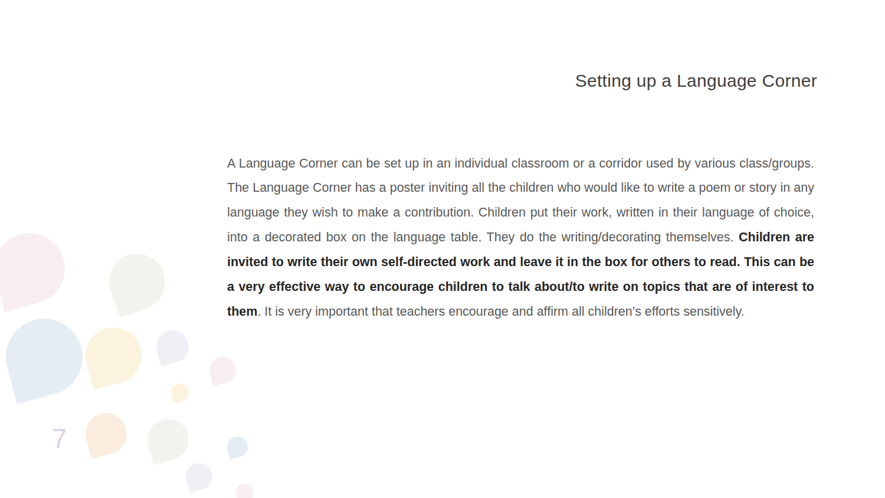7
Setting up a Language Corner
A Language Corner can be set up in an individual classroom or a corridor used by various class/groups. The Language Corner has a poster inviting all the children who would like to write a poem or story in any language they wish to make a contribution. Children put their work, written in their language of choice, into a decorated box on the language table. They do the writing/decorating themselves. Children are invited to write their own self-directed work and leave it in the box for others to read. This can be a very effective way to encourage children to talk about/to write on topics that are of interest to them. It is very important that teachers encourage and affirm all children’s efforts sensitively.